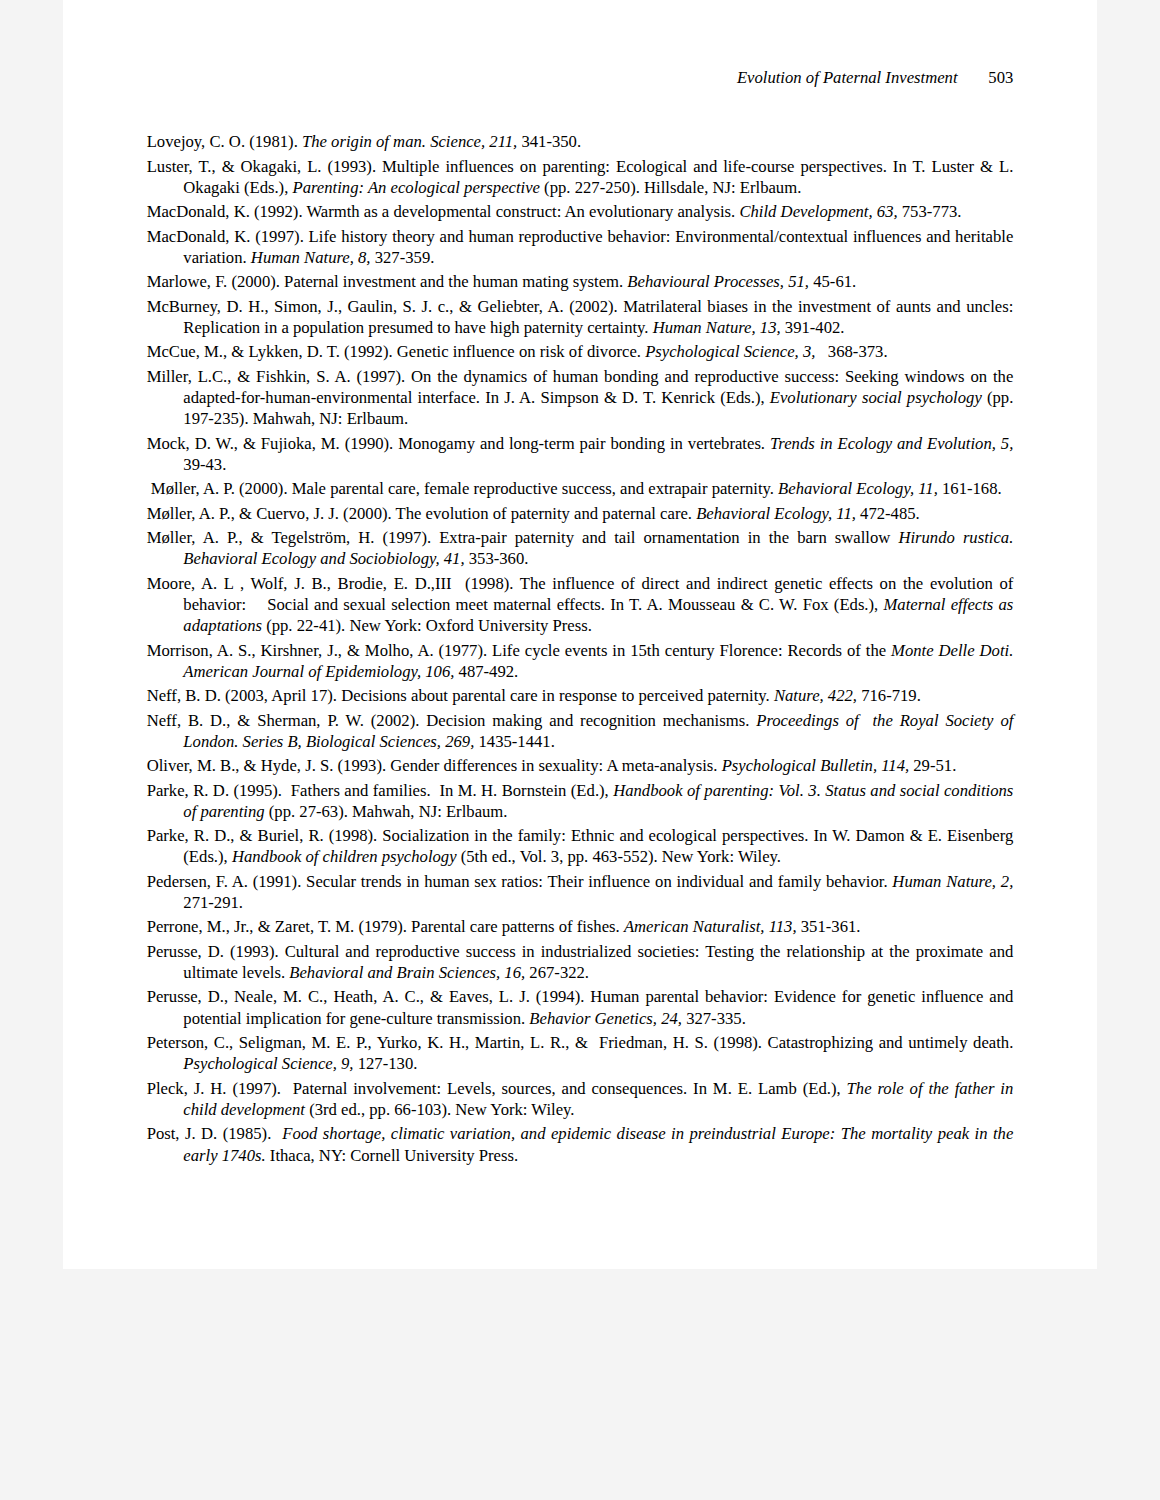Evolution of Paternal Investment 503
Lovejoy, C. O. (1981). The origin of man. Science, 211, 341-350.
Luster, T., & Okagaki, L. (1993). Multiple influences on parenting: Ecological and life-course perspectives. In T. Luster & L. Okagaki (Eds.), Parenting: An ecological perspective (pp. 227-250). Hillsdale, NJ: Erlbaum.
MacDonald, K. (1992). Warmth as a developmental construct: An evolutionary analysis. Child Development, 63, 753-773.
MacDonald, K. (1997). Life history theory and human reproductive behavior: Environmental/contextual influences and heritable variation. Human Nature, 8, 327-359.
Marlowe, F. (2000). Paternal investment and the human mating system. Behavioural Processes, 51, 45-61.
McBurney, D. H., Simon, J., Gaulin, S. J. c., & Geliebter, A. (2002). Matrilateral biases in the investment of aunts and uncles: Replication in a population presumed to have high paternity certainty. Human Nature, 13, 391-402.
McCue, M., & Lykken, D. T. (1992). Genetic influence on risk of divorce. Psychological Science, 3, 368-373.
Miller, L.C., & Fishkin, S. A. (1997). On the dynamics of human bonding and reproductive success: Seeking windows on the adapted-for-human-environmental interface. In J. A. Simpson & D. T. Kenrick (Eds.), Evolutionary social psychology (pp. 197-235). Mahwah, NJ: Erlbaum.
Mock, D. W., & Fujioka, M. (1990). Monogamy and long-term pair bonding in vertebrates. Trends in Ecology and Evolution, 5, 39-43.
Møller, A. P. (2000). Male parental care, female reproductive success, and extrapair paternity. Behavioral Ecology, 11, 161-168.
Møller, A. P., & Cuervo, J. J. (2000). The evolution of paternity and paternal care. Behavioral Ecology, 11, 472-485.
Møller, A. P., & Tegelström, H. (1997). Extra-pair paternity and tail ornamentation in the barn swallow Hirundo rustica. Behavioral Ecology and Sociobiology, 41, 353-360.
Moore, A. L , Wolf, J. B., Brodie, E. D.,III (1998). The influence of direct and indirect genetic effects on the evolution of behavior: Social and sexual selection meet maternal effects. In T. A. Mousseau & C. W. Fox (Eds.), Maternal effects as adaptations (pp. 22-41). New York: Oxford University Press.
Morrison, A. S., Kirshner, J., & Molho, A. (1977). Life cycle events in 15th century Florence: Records of the Monte Delle Doti. American Journal of Epidemiology, 106, 487-492.
Neff, B. D. (2003, April 17). Decisions about parental care in response to perceived paternity. Nature, 422, 716-719.
Neff, B. D., & Sherman, P. W. (2002). Decision making and recognition mechanisms. Proceedings of the Royal Society of London. Series B, Biological Sciences, 269, 1435-1441.
Oliver, M. B., & Hyde, J. S. (1993). Gender differences in sexuality: A meta-analysis. Psychological Bulletin, 114, 29-51.
Parke, R. D. (1995). Fathers and families. In M. H. Bornstein (Ed.), Handbook of parenting: Vol. 3. Status and social conditions of parenting (pp. 27-63). Mahwah, NJ: Erlbaum.
Parke, R. D., & Buriel, R. (1998). Socialization in the family: Ethnic and ecological perspectives. In W. Damon & E. Eisenberg (Eds.), Handbook of children psychology (5th ed., Vol. 3, pp. 463-552). New York: Wiley.
Pedersen, F. A. (1991). Secular trends in human sex ratios: Their influence on individual and family behavior. Human Nature, 2, 271-291.
Perrone, M., Jr., & Zaret, T. M. (1979). Parental care patterns of fishes. American Naturalist, 113, 351-361.
Perusse, D. (1993). Cultural and reproductive success in industrialized societies: Testing the relationship at the proximate and ultimate levels. Behavioral and Brain Sciences, 16, 267-322.
Perusse, D., Neale, M. C., Heath, A. C., & Eaves, L. J. (1994). Human parental behavior: Evidence for genetic influence and potential implication for gene-culture transmission. Behavior Genetics, 24, 327-335.
Peterson, C., Seligman, M. E. P., Yurko, K. H., Martin, L. R., & Friedman, H. S. (1998). Catastrophizing and untimely death. Psychological Science, 9, 127-130.
Pleck, J. H. (1997). Paternal involvement: Levels, sources, and consequences. In M. E. Lamb (Ed.), The role of the father in child development (3rd ed., pp. 66-103). New York: Wiley.
Post, J. D. (1985). Food shortage, climatic variation, and epidemic disease in preindustrial Europe: The mortality peak in the early 1740s. Ithaca, NY: Cornell University Press.